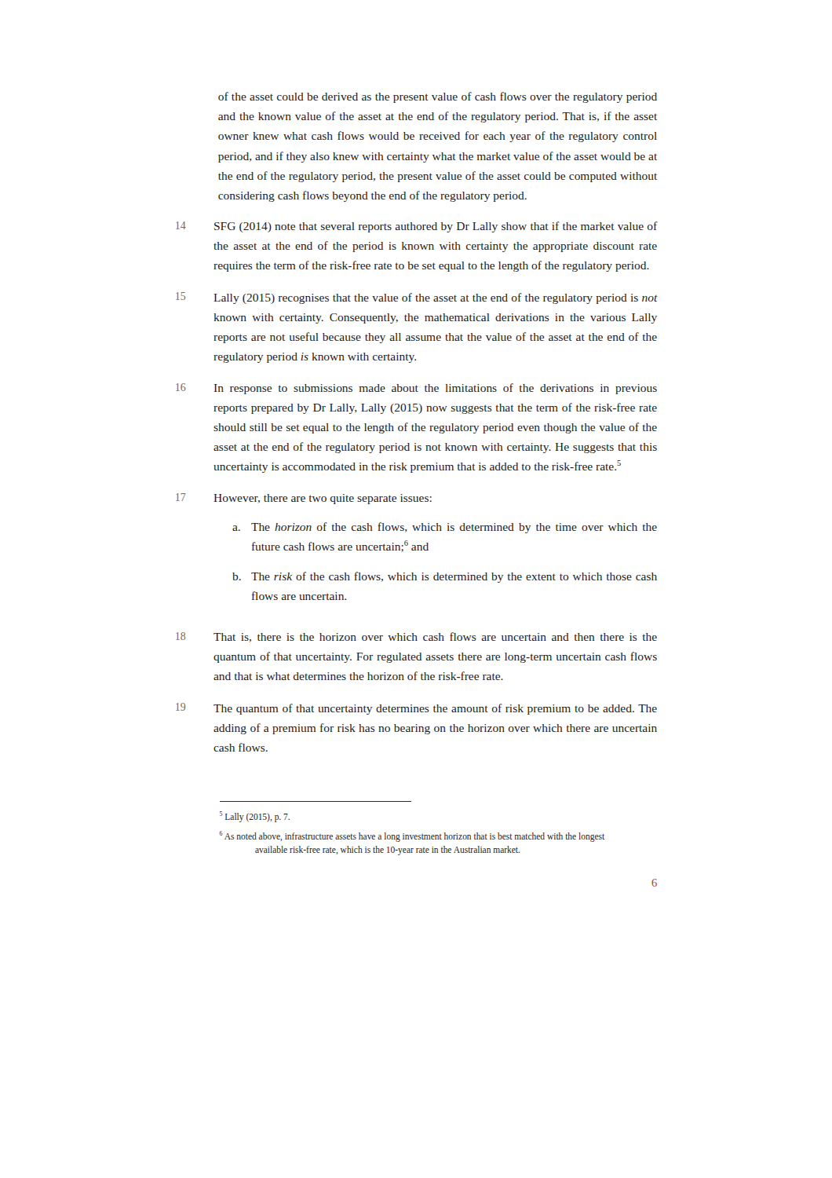of the asset could be derived as the present value of cash flows over the regulatory period and the known value of the asset at the end of the regulatory period. That is, if the asset owner knew what cash flows would be received for each year of the regulatory control period, and if they also knew with certainty what the market value of the asset would be at the end of the regulatory period, the present value of the asset could be computed without considering cash flows beyond the end of the regulatory period.
14
SFG (2014) note that several reports authored by Dr Lally show that if the market value of the asset at the end of the period is known with certainty the appropriate discount rate requires the term of the risk-free rate to be set equal to the length of the regulatory period.
15
Lally (2015) recognises that the value of the asset at the end of the regulatory period is not known with certainty. Consequently, the mathematical derivations in the various Lally reports are not useful because they all assume that the value of the asset at the end of the regulatory period is known with certainty.
16
In response to submissions made about the limitations of the derivations in previous reports prepared by Dr Lally, Lally (2015) now suggests that the term of the risk-free rate should still be set equal to the length of the regulatory period even though the value of the asset at the end of the regulatory period is not known with certainty. He suggests that this uncertainty is accommodated in the risk premium that is added to the risk-free rate.5
17
However, there are two quite separate issues:
a. The horizon of the cash flows, which is determined by the time over which the future cash flows are uncertain;6 and
b. The risk of the cash flows, which is determined by the extent to which those cash flows are uncertain.
18
That is, there is the horizon over which cash flows are uncertain and then there is the quantum of that uncertainty. For regulated assets there are long-term uncertain cash flows and that is what determines the horizon of the risk-free rate.
19
The quantum of that uncertainty determines the amount of risk premium to be added. The adding of a premium for risk has no bearing on the horizon over which there are uncertain cash flows.
5 Lally (2015), p. 7.
6 As noted above, infrastructure assets have a long investment horizon that is best matched with the longest available risk-free rate, which is the 10-year rate in the Australian market.
6